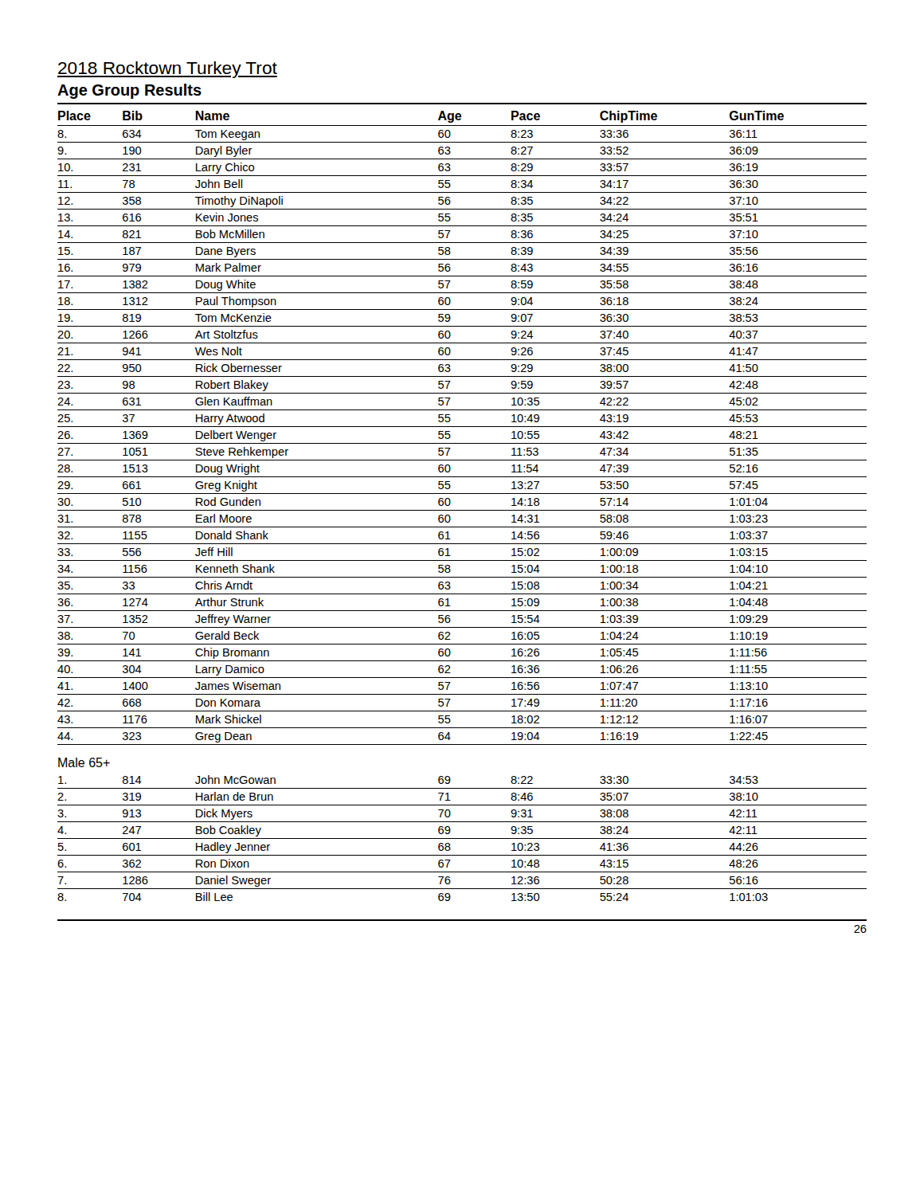2018 Rocktown Turkey Trot
Age Group Results
| Place | Bib | Name | Age | Pace | ChipTime | GunTime |
| --- | --- | --- | --- | --- | --- | --- |
| 8. | 634 | Tom Keegan | 60 | 8:23 | 33:36 | 36:11 |
| 9. | 190 | Daryl Byler | 63 | 8:27 | 33:52 | 36:09 |
| 10. | 231 | Larry Chico | 63 | 8:29 | 33:57 | 36:19 |
| 11. | 78 | John Bell | 55 | 8:34 | 34:17 | 36:30 |
| 12. | 358 | Timothy DiNapoli | 56 | 8:35 | 34:22 | 37:10 |
| 13. | 616 | Kevin Jones | 55 | 8:35 | 34:24 | 35:51 |
| 14. | 821 | Bob McMillen | 57 | 8:36 | 34:25 | 37:10 |
| 15. | 187 | Dane Byers | 58 | 8:39 | 34:39 | 35:56 |
| 16. | 979 | Mark Palmer | 56 | 8:43 | 34:55 | 36:16 |
| 17. | 1382 | Doug White | 57 | 8:59 | 35:58 | 38:48 |
| 18. | 1312 | Paul Thompson | 60 | 9:04 | 36:18 | 38:24 |
| 19. | 819 | Tom McKenzie | 59 | 9:07 | 36:30 | 38:53 |
| 20. | 1266 | Art Stoltzfus | 60 | 9:24 | 37:40 | 40:37 |
| 21. | 941 | Wes Nolt | 60 | 9:26 | 37:45 | 41:47 |
| 22. | 950 | Rick Obernesser | 63 | 9:29 | 38:00 | 41:50 |
| 23. | 98 | Robert Blakey | 57 | 9:59 | 39:57 | 42:48 |
| 24. | 631 | Glen Kauffman | 57 | 10:35 | 42:22 | 45:02 |
| 25. | 37 | Harry Atwood | 55 | 10:49 | 43:19 | 45:53 |
| 26. | 1369 | Delbert Wenger | 55 | 10:55 | 43:42 | 48:21 |
| 27. | 1051 | Steve Rehkemper | 57 | 11:53 | 47:34 | 51:35 |
| 28. | 1513 | Doug Wright | 60 | 11:54 | 47:39 | 52:16 |
| 29. | 661 | Greg Knight | 55 | 13:27 | 53:50 | 57:45 |
| 30. | 510 | Rod Gunden | 60 | 14:18 | 57:14 | 1:01:04 |
| 31. | 878 | Earl Moore | 60 | 14:31 | 58:08 | 1:03:23 |
| 32. | 1155 | Donald Shank | 61 | 14:56 | 59:46 | 1:03:37 |
| 33. | 556 | Jeff Hill | 61 | 15:02 | 1:00:09 | 1:03:15 |
| 34. | 1156 | Kenneth Shank | 58 | 15:04 | 1:00:18 | 1:04:10 |
| 35. | 33 | Chris Arndt | 63 | 15:08 | 1:00:34 | 1:04:21 |
| 36. | 1274 | Arthur Strunk | 61 | 15:09 | 1:00:38 | 1:04:48 |
| 37. | 1352 | Jeffrey Warner | 56 | 15:54 | 1:03:39 | 1:09:29 |
| 38. | 70 | Gerald Beck | 62 | 16:05 | 1:04:24 | 1:10:19 |
| 39. | 141 | Chip Bromann | 60 | 16:26 | 1:05:45 | 1:11:56 |
| 40. | 304 | Larry Damico | 62 | 16:36 | 1:06:26 | 1:11:55 |
| 41. | 1400 | James Wiseman | 57 | 16:56 | 1:07:47 | 1:13:10 |
| 42. | 668 | Don Komara | 57 | 17:49 | 1:11:20 | 1:17:16 |
| 43. | 1176 | Mark Shickel | 55 | 18:02 | 1:12:12 | 1:16:07 |
| 44. | 323 | Greg Dean | 64 | 19:04 | 1:16:19 | 1:22:45 |
| Male 65+ |
| 1. | 814 | John McGowan | 69 | 8:22 | 33:30 | 34:53 |
| 2. | 319 | Harlan de Brun | 71 | 8:46 | 35:07 | 38:10 |
| 3. | 913 | Dick Myers | 70 | 9:31 | 38:08 | 42:11 |
| 4. | 247 | Bob Coakley | 69 | 9:35 | 38:24 | 42:11 |
| 5. | 601 | Hadley Jenner | 68 | 10:23 | 41:36 | 44:26 |
| 6. | 362 | Ron Dixon | 67 | 10:48 | 43:15 | 48:26 |
| 7. | 1286 | Daniel Sweger | 76 | 12:36 | 50:28 | 56:16 |
| 8. | 704 | Bill Lee | 69 | 13:50 | 55:24 | 1:01:03 |
26